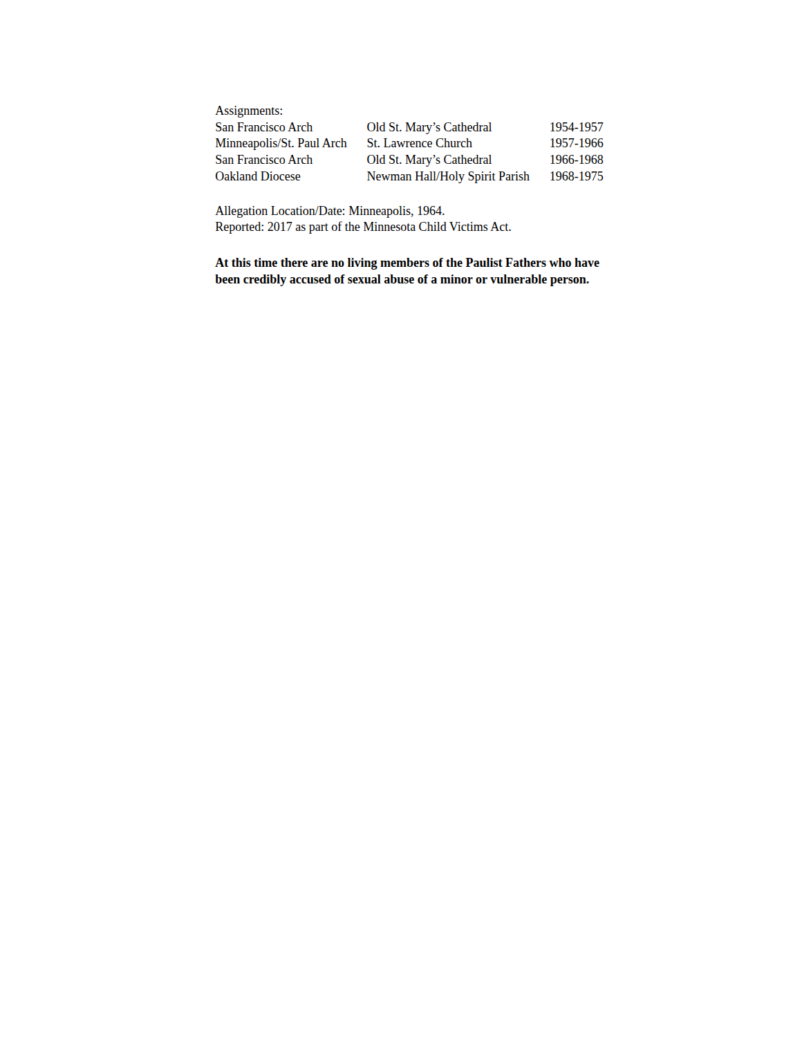Assignments:
| San Francisco Arch | Old St. Mary’s Cathedral | 1954-1957 |
| Minneapolis/St. Paul Arch | St. Lawrence Church | 1957-1966 |
| San Francisco Arch | Old St. Mary’s Cathedral | 1966-1968 |
| Oakland Diocese | Newman Hall/Holy Spirit Parish | 1968-1975 |
Allegation Location/Date: Minneapolis, 1964.
Reported: 2017 as part of the Minnesota Child Victims Act.
At this time there are no living members of the Paulist Fathers who have been credibly accused of sexual abuse of a minor or vulnerable person.